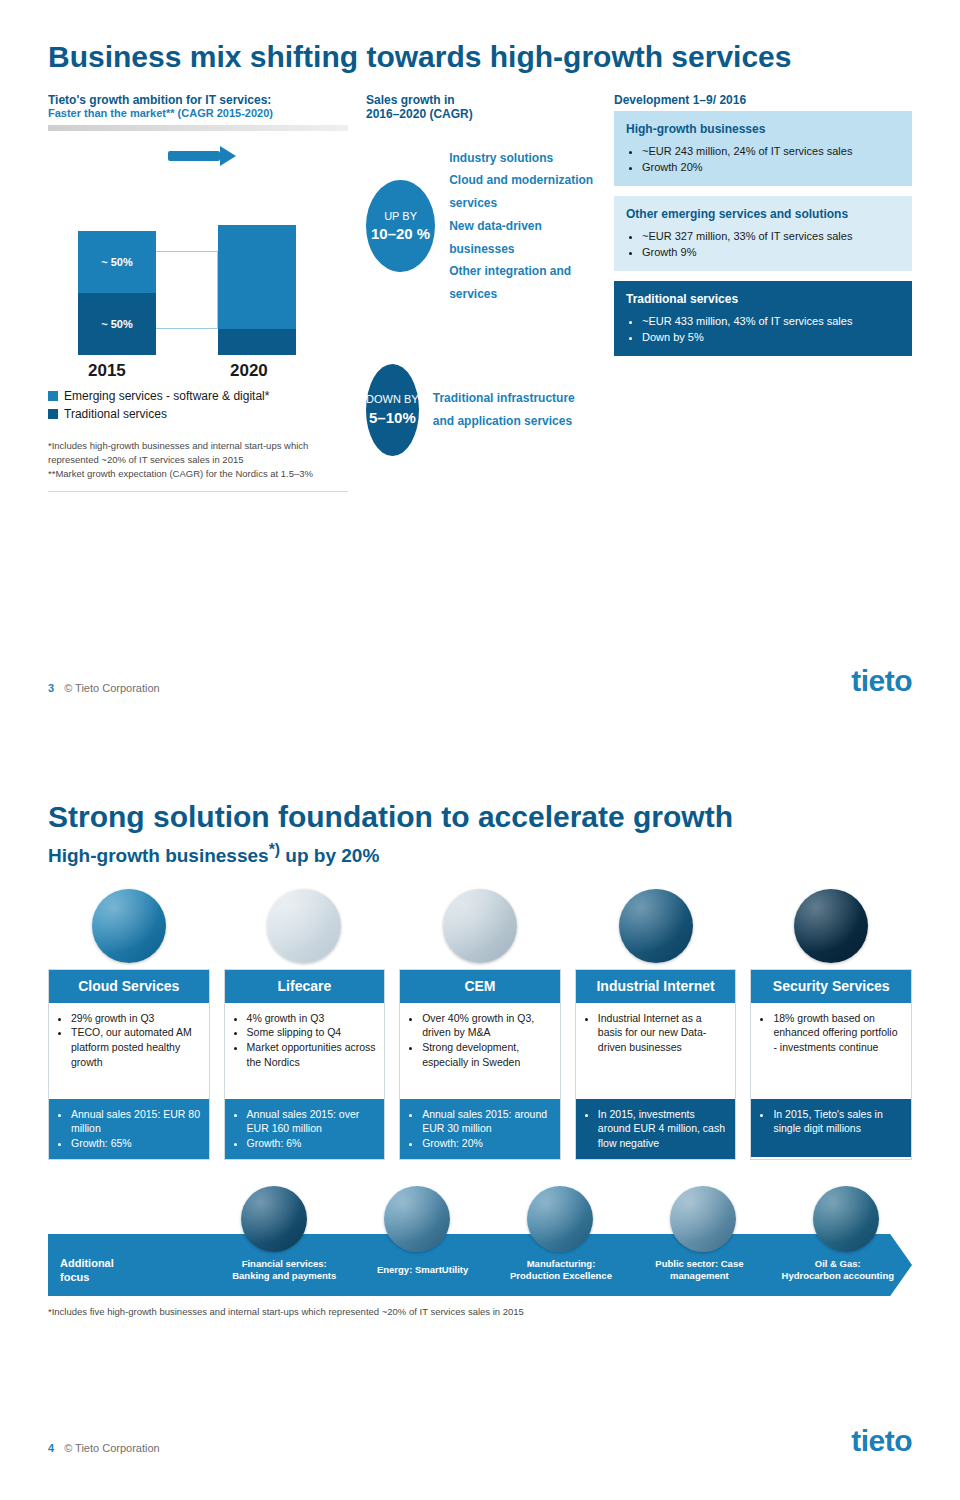Business mix shifting towards high-growth services
Tieto's growth ambition for IT services: Faster than the market** (CAGR 2015-2020)
~ 50%
~ 50%
2015 2020
Emerging services - software & digital*
Traditional services
*Includes high-growth businesses and internal start-ups which represented ~20% of IT services sales in 2015
**Market growth expectation (CAGR) for the Nordics at 1.5–3%
Sales growth in
2016–2020 (CAGR)
UP BY 10–20 %
Industry solutions
Cloud and modernization services
New data-driven businesses
Other integration and services
DOWN BY 5–10%
Traditional infrastructure and application services
Development 1–9/ 2016
High-growth businesses
~EUR 243 million, 24% of IT services sales
Growth 20%
Other emerging services and solutions
~EUR 327 million, 33% of IT services sales
Growth 9%
Traditional services
~EUR 433 million, 43% of IT services sales
Down by 5%
3© Tieto Corporation
tieto
Strong solution foundation to accelerate growth
High-growth businesses*) up by 20%
Cloud Services
29% growth in Q3
TECO, our automated AM platform posted healthy growth
Annual sales 2015: EUR 80 million
Growth: 65%
Lifecare
4% growth in Q3
Some slipping to Q4
Market opportunities across the Nordics
Annual sales 2015: over EUR 160 million
Growth: 6%
CEM
Over 40% growth in Q3, driven by M&A
Strong development, especially in Sweden
Annual sales 2015: around EUR 30 million
Growth: 20%
Industrial Internet
Industrial Internet as a basis for our new Data-driven businesses
In 2015, investments around EUR 4 million, cash flow negative
Security Services
18% growth based on enhanced offering portfolio - investments continue
In 2015, Tieto's sales in single digit millions
Additional
focus
Financial services:
Banking and payments
Energy: SmartUtility
Manufacturing:
Production Excellence
Public sector: Case management
Oil & Gas:
Hydrocarbon accounting
*Includes five high-growth businesses and internal start-ups which represented ~20% of IT services sales in 2015
4© Tieto Corporation
tieto